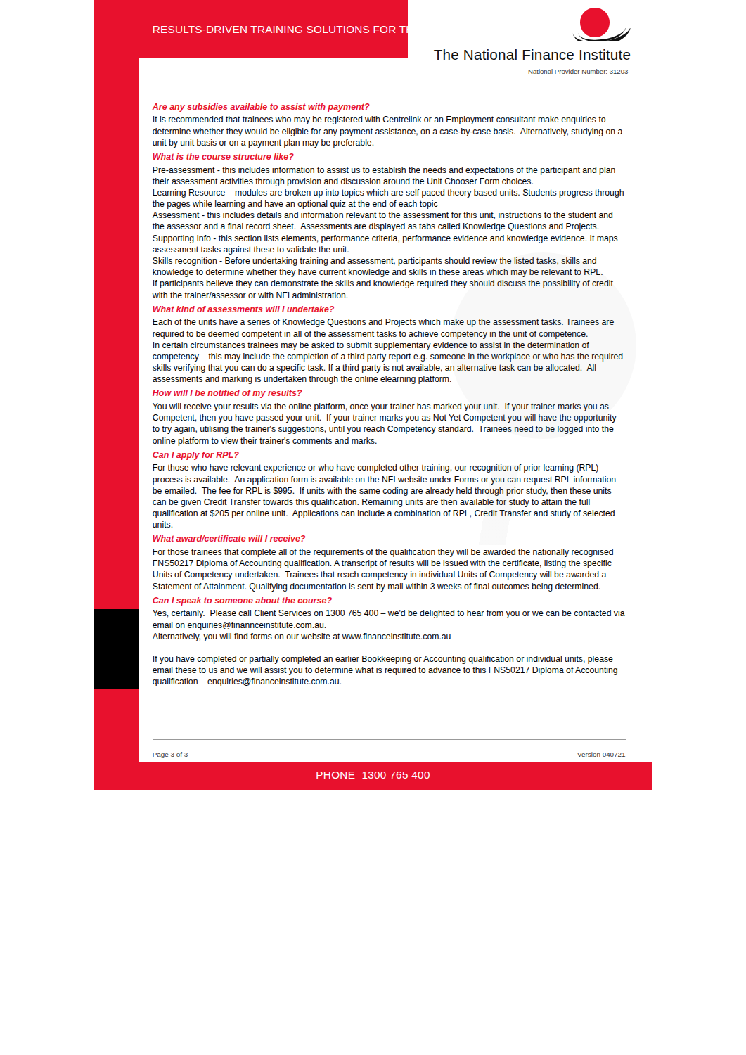RESULTS-DRIVEN TRAINING SOLUTIONS FOR THE FINANCE INDUSTRY
The National Finance Institute
National Provider Number: 31203
Are any subsidies available to assist with payment?
It is recommended that trainees who may be registered with Centrelink or an Employment consultant make enquiries to determine whether they would be eligible for any payment assistance, on a case-by-case basis. Alternatively, studying on a unit by unit basis or on a payment plan may be preferable.
What is the course structure like?
Pre-assessment - this includes information to assist us to establish the needs and expectations of the participant and plan their assessment activities through provision and discussion around the Unit Chooser Form choices.
Learning Resource – modules are broken up into topics which are self paced theory based units. Students progress through the pages while learning and have an optional quiz at the end of each topic
Assessment - this includes details and information relevant to the assessment for this unit, instructions to the student and the assessor and a final record sheet. Assessments are displayed as tabs called Knowledge Questions and Projects.
Supporting Info - this section lists elements, performance criteria, performance evidence and knowledge evidence. It maps assessment tasks against these to validate the unit.
Skills recognition - Before undertaking training and assessment, participants should review the listed tasks, skills and knowledge to determine whether they have current knowledge and skills in these areas which may be relevant to RPL.
If participants believe they can demonstrate the skills and knowledge required they should discuss the possibility of credit with the trainer/assessor or with NFI administration.
What kind of assessments will I undertake?
Each of the units have a series of Knowledge Questions and Projects which make up the assessment tasks. Trainees are required to be deemed competent in all of the assessment tasks to achieve competency in the unit of competence.
In certain circumstances trainees may be asked to submit supplementary evidence to assist in the determination of competency – this may include the completion of a third party report e.g. someone in the workplace or who has the required skills verifying that you can do a specific task. If a third party is not available, an alternative task can be allocated. All assessments and marking is undertaken through the online elearning platform.
How will I be notified of my results?
You will receive your results via the online platform, once your trainer has marked your unit. If your trainer marks you as Competent, then you have passed your unit. If your trainer marks you as Not Yet Competent you will have the opportunity to try again, utilising the trainer's suggestions, until you reach Competency standard. Trainees need to be logged into the online platform to view their trainer's comments and marks.
Can I apply for RPL?
For those who have relevant experience or who have completed other training, our recognition of prior learning (RPL) process is available. An application form is available on the NFI website under Forms or you can request RPL information be emailed. The fee for RPL is $995. If units with the same coding are already held through prior study, then these units can be given Credit Transfer towards this qualification. Remaining units are then available for study to attain the full qualification at $205 per online unit. Applications can include a combination of RPL, Credit Transfer and study of selected units.
What award/certificate will I receive?
For those trainees that complete all of the requirements of the qualification they will be awarded the nationally recognised FNS50217 Diploma of Accounting qualification. A transcript of results will be issued with the certificate, listing the specific Units of Competency undertaken. Trainees that reach competency in individual Units of Competency will be awarded a Statement of Attainment. Qualifying documentation is sent by mail within 3 weeks of final outcomes being determined.
Can I speak to someone about the course?
Yes, certainly. Please call Client Services on 1300 765 400 – we'd be delighted to hear from you or we can be contacted via email on enquiries@finannceinstitute.com.au.
Alternatively, you will find forms on our website at www.financeinstitute.com.au
If you have completed or partially completed an earlier Bookkeeping or Accounting qualification or individual units, please email these to us and we will assist you to determine what is required to advance to this FNS50217 Diploma of Accounting qualification – enquiries@financeinstitute.com.au.
Page 3 of 3
Version 040721
PHONE 1300 765 400